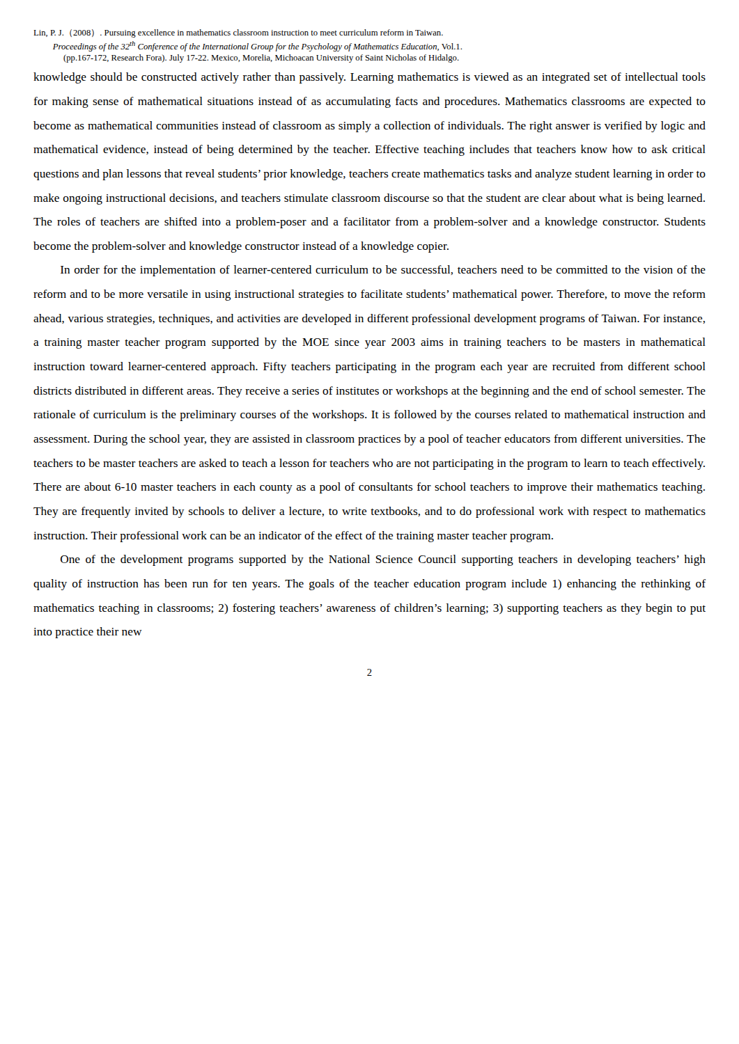Lin, P. J.（2008）. Pursuing excellence in mathematics classroom instruction to meet curriculum reform in Taiwan.
Proceedings of the 32th Conference of the International Group for the Psychology of Mathematics Education, Vol.1.
(pp.167-172, Research Fora). July 17-22. Mexico, Morelia, Michoacan University of Saint Nicholas of Hidalgo.
knowledge should be constructed actively rather than passively. Learning mathematics is viewed as an integrated set of intellectual tools for making sense of mathematical situations instead of as accumulating facts and procedures. Mathematics classrooms are expected to become as mathematical communities instead of classroom as simply a collection of individuals. The right answer is verified by logic and mathematical evidence, instead of being determined by the teacher. Effective teaching includes that teachers know how to ask critical questions and plan lessons that reveal students’ prior knowledge, teachers create mathematics tasks and analyze student learning in order to make ongoing instructional decisions, and teachers stimulate classroom discourse so that the student are clear about what is being learned. The roles of teachers are shifted into a problem-poser and a facilitator from a problem-solver and a knowledge constructor. Students become the problem-solver and knowledge constructor instead of a knowledge copier.
In order for the implementation of learner-centered curriculum to be successful, teachers need to be committed to the vision of the reform and to be more versatile in using instructional strategies to facilitate students’ mathematical power. Therefore, to move the reform ahead, various strategies, techniques, and activities are developed in different professional development programs of Taiwan. For instance, a training master teacher program supported by the MOE since year 2003 aims in training teachers to be masters in mathematical instruction toward learner-centered approach. Fifty teachers participating in the program each year are recruited from different school districts distributed in different areas. They receive a series of institutes or workshops at the beginning and the end of school semester. The rationale of curriculum is the preliminary courses of the workshops. It is followed by the courses related to mathematical instruction and assessment. During the school year, they are assisted in classroom practices by a pool of teacher educators from different universities. The teachers to be master teachers are asked to teach a lesson for teachers who are not participating in the program to learn to teach effectively. There are about 6-10 master teachers in each county as a pool of consultants for school teachers to improve their mathematics teaching. They are frequently invited by schools to deliver a lecture, to write textbooks, and to do professional work with respect to mathematics instruction. Their professional work can be an indicator of the effect of the training master teacher program.
One of the development programs supported by the National Science Council supporting teachers in developing teachers’ high quality of instruction has been run for ten years. The goals of the teacher education program include 1) enhancing the rethinking of mathematics teaching in classrooms; 2) fostering teachers’ awareness of children’s learning; 3) supporting teachers as they begin to put into practice their new
2